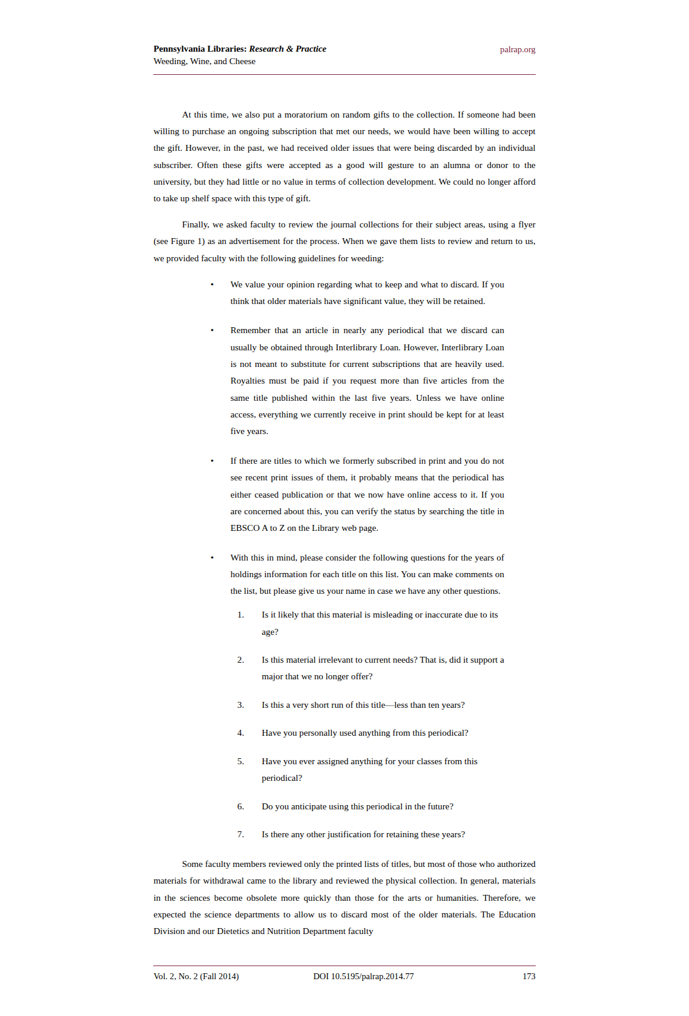Pennsylvania Libraries: Research & Practice
Weeding, Wine, and Cheese
palrap.org
At this time, we also put a moratorium on random gifts to the collection. If someone had been willing to purchase an ongoing subscription that met our needs, we would have been willing to accept the gift. However, in the past, we had received older issues that were being discarded by an individual subscriber. Often these gifts were accepted as a good will gesture to an alumna or donor to the university, but they had little or no value in terms of collection development. We could no longer afford to take up shelf space with this type of gift.
Finally, we asked faculty to review the journal collections for their subject areas, using a flyer (see Figure 1) as an advertisement for the process. When we gave them lists to review and return to us, we provided faculty with the following guidelines for weeding:
We value your opinion regarding what to keep and what to discard. If you think that older materials have significant value, they will be retained.
Remember that an article in nearly any periodical that we discard can usually be obtained through Interlibrary Loan. However, Interlibrary Loan is not meant to substitute for current subscriptions that are heavily used. Royalties must be paid if you request more than five articles from the same title published within the last five years. Unless we have online access, everything we currently receive in print should be kept for at least five years.
If there are titles to which we formerly subscribed in print and you do not see recent print issues of them, it probably means that the periodical has either ceased publication or that we now have online access to it. If you are concerned about this, you can verify the status by searching the title in EBSCO A to Z on the Library web page.
With this in mind, please consider the following questions for the years of holdings information for each title on this list. You can make comments on the list, but please give us your name in case we have any other questions.
Is it likely that this material is misleading or inaccurate due to its age?
Is this material irrelevant to current needs? That is, did it support a major that we no longer offer?
Is this a very short run of this title—less than ten years?
Have you personally used anything from this periodical?
Have you ever assigned anything for your classes from this periodical?
Do you anticipate using this periodical in the future?
Is there any other justification for retaining these years?
Some faculty members reviewed only the printed lists of titles, but most of those who authorized materials for withdrawal came to the library and reviewed the physical collection. In general, materials in the sciences become obsolete more quickly than those for the arts or humanities. Therefore, we expected the science departments to allow us to discard most of the older materials. The Education Division and our Dietetics and Nutrition Department faculty
Vol. 2, No. 2 (Fall 2014)
DOI 10.5195/palrap.2014.77
173